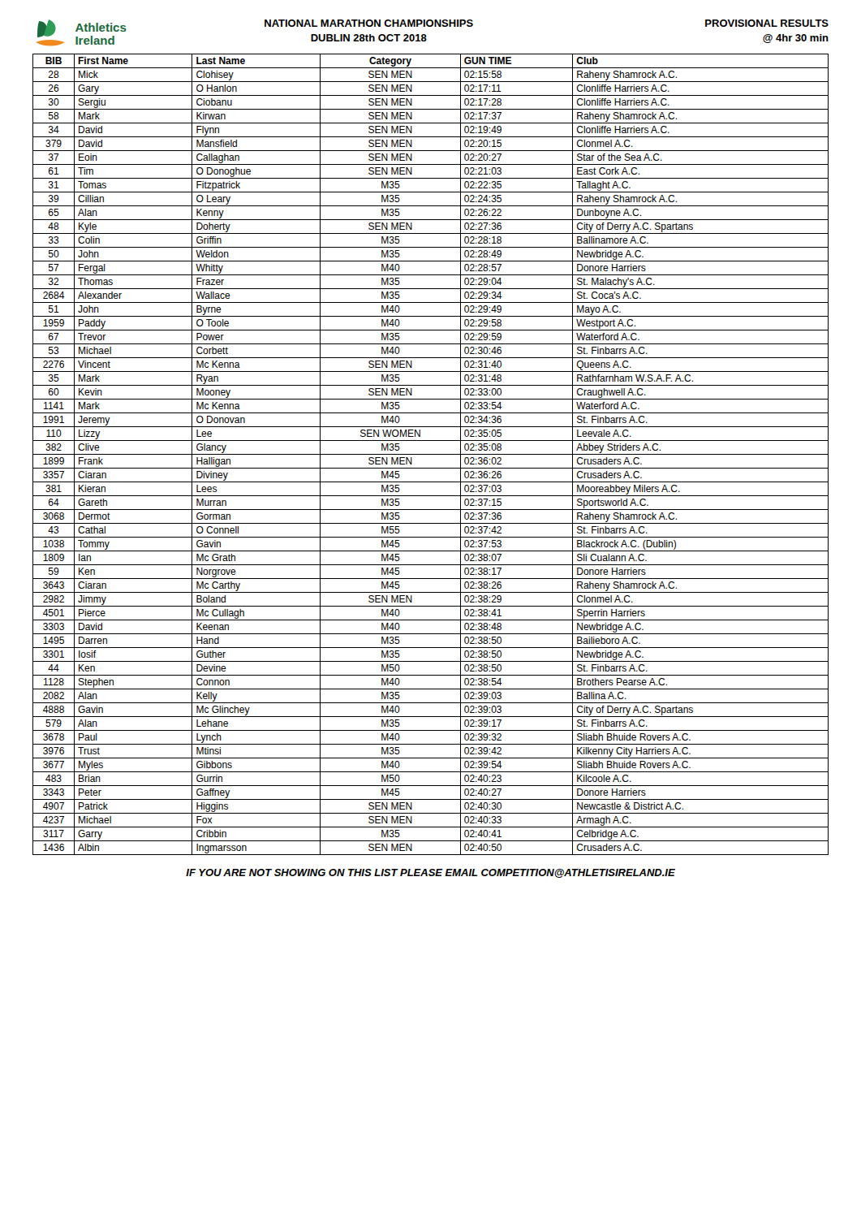Athletics
Ireland
PROVISIONAL RESULTS
@ 4hr 30 min NATIONAL MARATHON CHAMPIONSHIPS
DUBLIN 28th OCT 2018
| BIB | First Name | Last Name | Category | GUN TIME | Club |
| --- | --- | --- | --- | --- | --- |
| 28 | Mick | Clohisey | SEN MEN | 02:15:58 | Raheny Shamrock A.C. |
| 26 | Gary | O Hanlon | SEN MEN | 02:17:11 | Clonliffe Harriers A.C. |
| 30 | Sergiu | Ciobanu | SEN MEN | 02:17:28 | Clonliffe Harriers A.C. |
| 58 | Mark | Kirwan | SEN MEN | 02:17:37 | Raheny Shamrock A.C. |
| 34 | David | Flynn | SEN MEN | 02:19:49 | Clonliffe Harriers A.C. |
| 379 | David | Mansfield | SEN MEN | 02:20:15 | Clonmel A.C. |
| 37 | Eoin | Callaghan | SEN MEN | 02:20:27 | Star of the Sea A.C. |
| 61 | Tim | O Donoghue | SEN MEN | 02:21:03 | East Cork A.C. |
| 31 | Tomas | Fitzpatrick | M35 | 02:22:35 | Tallaght A.C. |
| 39 | Cillian | O Leary | M35 | 02:24:35 | Raheny Shamrock A.C. |
| 65 | Alan | Kenny | M35 | 02:26:22 | Dunboyne A.C. |
| 48 | Kyle | Doherty | SEN MEN | 02:27:36 | City of Derry A.C. Spartans |
| 33 | Colin | Griffin | M35 | 02:28:18 | Ballinamore A.C. |
| 50 | John | Weldon | M35 | 02:28:49 | Newbridge A.C. |
| 57 | Fergal | Whitty | M40 | 02:28:57 | Donore Harriers |
| 32 | Thomas | Frazer | M35 | 02:29:04 | St. Malachy's A.C. |
| 2684 | Alexander | Wallace | M35 | 02:29:34 | St. Coca's A.C. |
| 51 | John | Byrne | M40 | 02:29:49 | Mayo A.C. |
| 1959 | Paddy | O Toole | M40 | 02:29:58 | Westport A.C. |
| 67 | Trevor | Power | M35 | 02:29:59 | Waterford A.C. |
| 53 | Michael | Corbett | M40 | 02:30:46 | St. Finbarrs A.C. |
| 2276 | Vincent | Mc Kenna | SEN MEN | 02:31:40 | Queens A.C. |
| 35 | Mark | Ryan | M35 | 02:31:48 | Rathfarnham W.S.A.F. A.C. |
| 60 | Kevin | Mooney | SEN MEN | 02:33:00 | Craughwell A.C. |
| 1141 | Mark | Mc Kenna | M35 | 02:33:54 | Waterford A.C. |
| 1991 | Jeremy | O Donovan | M40 | 02:34:36 | St. Finbarrs A.C. |
| 110 | Lizzy | Lee | SEN WOMEN | 02:35:05 | Leevale A.C. |
| 382 | Clive | Glancy | M35 | 02:35:08 | Abbey Striders A.C. |
| 1899 | Frank | Halligan | SEN MEN | 02:36:02 | Crusaders A.C. |
| 3357 | Ciaran | Diviney | M45 | 02:36:26 | Crusaders A.C. |
| 381 | Kieran | Lees | M35 | 02:37:03 | Mooreabbey Milers A.C. |
| 64 | Gareth | Murran | M35 | 02:37:15 | Sportsworld A.C. |
| 3068 | Dermot | Gorman | M35 | 02:37:36 | Raheny Shamrock A.C. |
| 43 | Cathal | O Connell | M55 | 02:37:42 | St. Finbarrs A.C. |
| 1038 | Tommy | Gavin | M45 | 02:37:53 | Blackrock A.C. (Dublin) |
| 1809 | Ian | Mc Grath | M45 | 02:38:07 | Sli Cualann A.C. |
| 59 | Ken | Norgrove | M45 | 02:38:17 | Donore Harriers |
| 3643 | Ciaran | Mc Carthy | M45 | 02:38:26 | Raheny Shamrock A.C. |
| 2982 | Jimmy | Boland | SEN MEN | 02:38:29 | Clonmel A.C. |
| 4501 | Pierce | Mc Cullagh | M40 | 02:38:41 | Sperrin Harriers |
| 3303 | David | Keenan | M40 | 02:38:48 | Newbridge A.C. |
| 1495 | Darren | Hand | M35 | 02:38:50 | Bailieboro A.C. |
| 3301 | Iosif | Guther | M35 | 02:38:50 | Newbridge A.C. |
| 44 | Ken | Devine | M50 | 02:38:50 | St. Finbarrs A.C. |
| 1128 | Stephen | Connon | M40 | 02:38:54 | Brothers Pearse A.C. |
| 2082 | Alan | Kelly | M35 | 02:39:03 | Ballina A.C. |
| 4888 | Gavin | Mc Glinchey | M40 | 02:39:03 | City of Derry A.C. Spartans |
| 579 | Alan | Lehane | M35 | 02:39:17 | St. Finbarrs A.C. |
| 3678 | Paul | Lynch | M40 | 02:39:32 | Sliabh Bhuide Rovers A.C. |
| 3976 | Trust | Mtinsi | M35 | 02:39:42 | Kilkenny City Harriers A.C. |
| 3677 | Myles | Gibbons | M40 | 02:39:54 | Sliabh Bhuide Rovers A.C. |
| 483 | Brian | Gurrin | M50 | 02:40:23 | Kilcoole A.C. |
| 3343 | Peter | Gaffney | M45 | 02:40:27 | Donore Harriers |
| 4907 | Patrick | Higgins | SEN MEN | 02:40:30 | Newcastle & District A.C. |
| 4237 | Michael | Fox | SEN MEN | 02:40:33 | Armagh A.C. |
| 3117 | Garry | Cribbin | M35 | 02:40:41 | Celbridge A.C. |
| 1436 | Albin | Ingmarsson | SEN MEN | 02:40:50 | Crusaders A.C. |
IF YOU ARE NOT SHOWING ON THIS LIST PLEASE EMAIL COMPETITION@ATHLETISIRELAND.IE